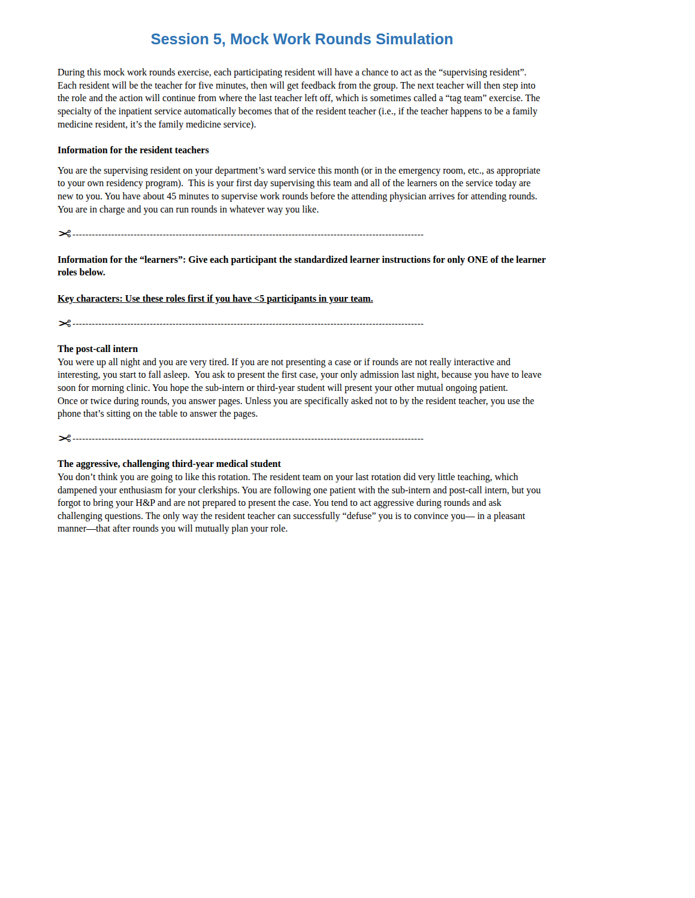Session 5, Mock Work Rounds Simulation
During this mock work rounds exercise, each participating resident will have a chance to act as the “supervising resident”. Each resident will be the teacher for five minutes, then will get feedback from the group. The next teacher will then step into the role and the action will continue from where the last teacher left off, which is sometimes called a “tag team” exercise. The specialty of the inpatient service automatically becomes that of the resident teacher (i.e., if the teacher happens to be a family medicine resident, it’s the family medicine service).
Information for the resident teachers
You are the supervising resident on your department’s ward service this month (or in the emergency room, etc., as appropriate to your own residency program). This is your first day supervising this team and all of the learners on the service today are new to you. You have about 45 minutes to supervise work rounds before the attending physician arrives for attending rounds. You are in charge and you can run rounds in whatever way you like.
✂ -------------------------------------------------------------------------------------------------------------
Information for the “learners”: Give each participant the standardized learner instructions for only ONE of the learner roles below.
Key characters: Use these roles first if you have <5 participants in your team.
✂ -------------------------------------------------------------------------------------------------------------
The post-call intern
You were up all night and you are very tired. If you are not presenting a case or if rounds are not really interactive and interesting, you start to fall asleep. You ask to present the first case, your only admission last night, because you have to leave soon for morning clinic. You hope the sub-intern or third-year student will present your other mutual ongoing patient.
Once or twice during rounds, you answer pages. Unless you are specifically asked not to by the resident teacher, you use the phone that’s sitting on the table to answer the pages.
✂ -------------------------------------------------------------------------------------------------------------
The aggressive, challenging third-year medical student
You don’t think you are going to like this rotation. The resident team on your last rotation did very little teaching, which dampened your enthusiasm for your clerkships. You are following one patient with the sub-intern and post-call intern, but you forgot to bring your H&P and are not prepared to present the case. You tend to act aggressive during rounds and ask challenging questions. The only way the resident teacher can successfully “defuse” you is to convince you— in a pleasant manner—that after rounds you will mutually plan your role.